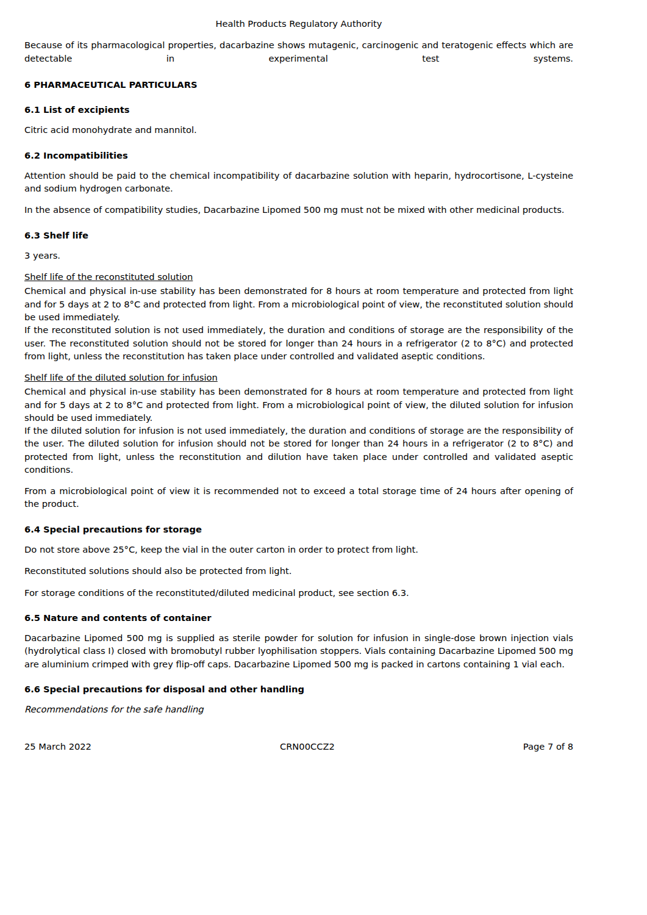Health Products Regulatory Authority
Because of its pharmacological properties, dacarbazine shows mutagenic, carcinogenic and teratogenic effects which are detectable in experimental test systems.
6 PHARMACEUTICAL PARTICULARS
6.1 List of excipients
Citric acid monohydrate and mannitol.
6.2 Incompatibilities
Attention should be paid to the chemical incompatibility of dacarbazine solution with heparin, hydrocortisone, L-cysteine and sodium hydrogen carbonate.
In the absence of compatibility studies, Dacarbazine Lipomed 500 mg must not be mixed with other medicinal products.
6.3 Shelf life
3 years.
Shelf life of the reconstituted solution
Chemical and physical in-use stability has been demonstrated for 8 hours at room temperature and protected from light and for 5 days at 2 to 8°C and protected from light. From a microbiological point of view, the reconstituted solution should be used immediately.
If the reconstituted solution is not used immediately, the duration and conditions of storage are the responsibility of the user. The reconstituted solution should not be stored for longer than 24 hours in a refrigerator (2 to 8°C) and protected from light, unless the reconstitution has taken place under controlled and validated aseptic conditions.
Shelf life of the diluted solution for infusion
Chemical and physical in-use stability has been demonstrated for 8 hours at room temperature and protected from light and for 5 days at 2 to 8°C and protected from light. From a microbiological point of view, the diluted solution for infusion should be used immediately.
If the diluted solution for infusion is not used immediately, the duration and conditions of storage are the responsibility of the user. The diluted solution for infusion should not be stored for longer than 24 hours in a refrigerator (2 to 8°C) and protected from light, unless the reconstitution and dilution have taken place under controlled and validated aseptic conditions.
From a microbiological point of view it is recommended not to exceed a total storage time of 24 hours after opening of the product.
6.4 Special precautions for storage
Do not store above 25°C, keep the vial in the outer carton in order to protect from light.
Reconstituted solutions should also be protected from light.
For storage conditions of the reconstituted/diluted medicinal product, see section 6.3.
6.5 Nature and contents of container
Dacarbazine Lipomed 500 mg is supplied as sterile powder for solution for infusion in single-dose brown injection vials (hydrolytical class I) closed with bromobutyl rubber lyophilisation stoppers. Vials containing Dacarbazine Lipomed 500 mg are aluminium crimped with grey flip-off caps. Dacarbazine Lipomed 500 mg is packed in cartons containing 1 vial each.
6.6 Special precautions for disposal and other handling
Recommendations for the safe handling
25 March 2022 CRN00CCZ2 Page 7 of 8